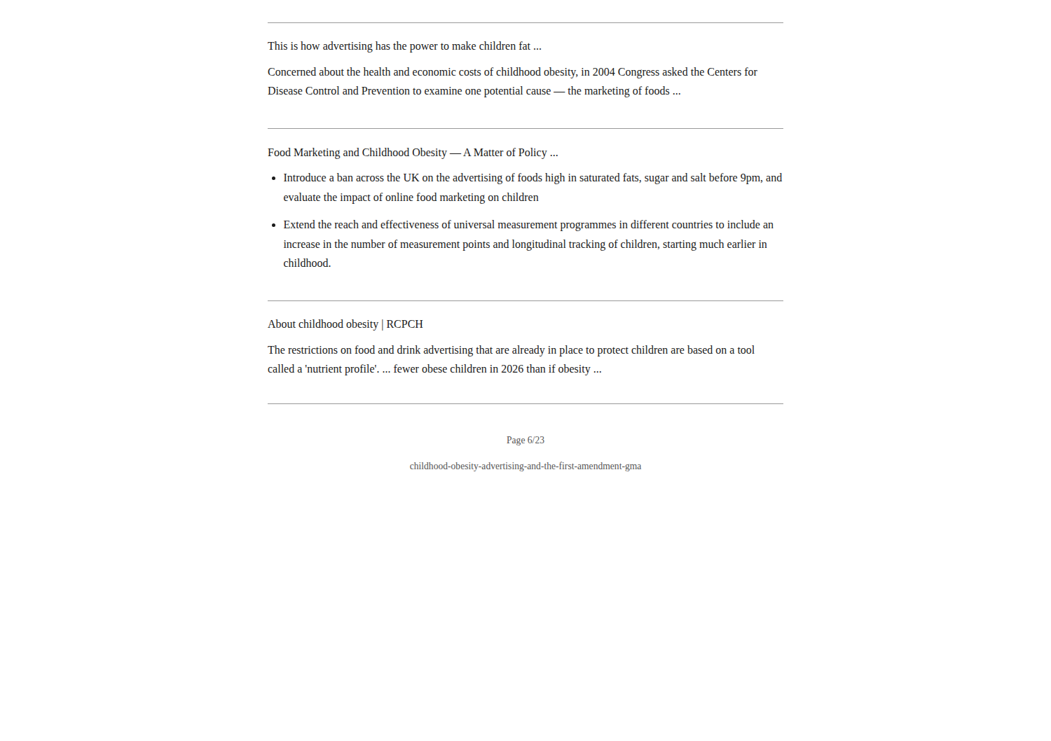This is how advertising has the power to make children fat ...
Concerned about the health and economic costs of childhood obesity, in 2004 Congress asked the Centers for Disease Control and Prevention to examine one potential cause — the marketing of foods ...
Food Marketing and Childhood Obesity — A Matter of Policy ...
Introduce a ban across the UK on the advertising of foods high in saturated fats, sugar and salt before 9pm, and evaluate the impact of online food marketing on children
Extend the reach and effectiveness of universal measurement programmes in different countries to include an increase in the number of measurement points and longitudinal tracking of children, starting much earlier in childhood.
About childhood obesity | RCPCH
The restrictions on food and drink advertising that are already in place to protect children are based on a tool called a 'nutrient profile'. ... fewer obese children in 2026 than if obesity ...
Page 6/23
childhood-obesity-advertising-and-the-first-amendment-gma